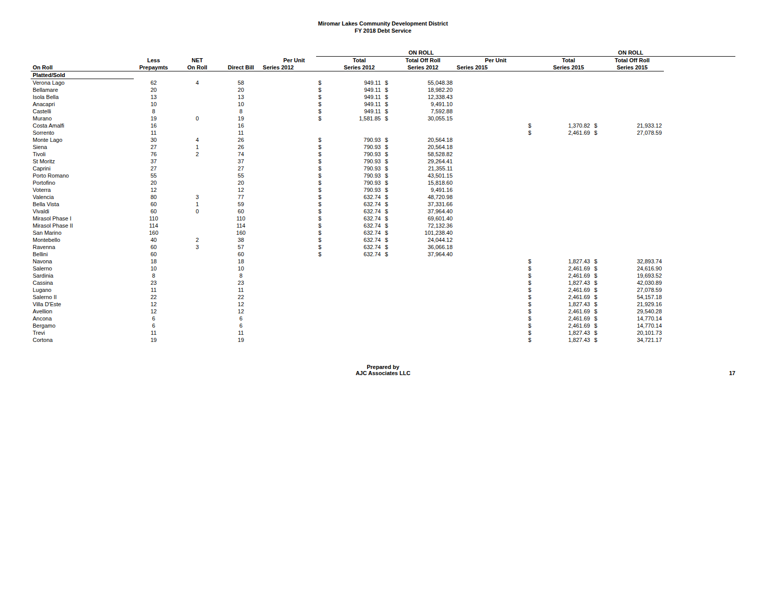Miromar Lakes Community Development District
FY 2018 Debt Service
| | ON ROLL | ON ROLL |
| --- | --- | --- |
| | Less | NET | | Per Unit | Total | Total Off Roll | Per Unit | Total | Total Off Roll |
| On Roll | Prepaymts | On Roll | Direct Bill | Series 2012 | Series 2012 | Series 2012 | Series 2015 | Series 2015 | Series 2015 |
| Platted/Sold | |
| Verona Lago | 62 | 4 | 58 | | $ | 949.11 | $ | 55,048.38 | | | | | | |
| Bellamare | 20 | | 20 | | $ | 949.11 | $ | 18,982.20 | | | | | | |
| Isola Bella | 13 | | 13 | | $ | 949.11 | $ | 12,338.43 | | | | | | |
| Anacapri | 10 | | 10 | | $ | 949.11 | $ | 9,491.10 | | | | | | |
| Castelli | 8 | | 8 | | $ | 949.11 | $ | 7,592.88 | | | | | | |
| Murano | 19 | 0 | 19 | | $ | 1,581.85 | $ | 30,055.15 | | | | | | |
| Costa Amalfi | 16 | | 16 | | | | | | | $ | 1,370.82 | $ | 21,933.12 | |
| Sorrento | 11 | | 11 | | | | | | | $ | 2,461.69 | $ | 27,078.59 | |
| Monte Lago | 30 | 4 | 26 | | $ | 790.93 | $ | 20,564.18 | | | | | | |
| Siena | 27 | 1 | 26 | | $ | 790.93 | $ | 20,564.18 | | | | | | |
| Tivoli | 76 | 2 | 74 | | $ | 790.93 | $ | 58,528.82 | | | | | | |
| St Moritz | 37 | | 37 | | $ | 790.93 | $ | 29,264.41 | | | | | | |
| Caprini | 27 | | 27 | | $ | 790.93 | $ | 21,355.11 | | | | | | |
| Porto Romano | 55 | | 55 | | $ | 790.93 | $ | 43,501.15 | | | | | | |
| Portofino | 20 | | 20 | | $ | 790.93 | $ | 15,818.60 | | | | | | |
| Voterra | 12 | | 12 | | $ | 790.93 | $ | 9,491.16 | | | | | | |
| Valencia | 80 | 3 | 77 | | $ | 632.74 | $ | 48,720.98 | | | | | | |
| Bella Vista | 60 | 1 | 59 | | $ | 632.74 | $ | 37,331.66 | | | | | | |
| Vivaldi | 60 | 0 | 60 | | $ | 632.74 | $ | 37,964.40 | | | | | | |
| Mirasol Phase I | 110 | | 110 | | $ | 632.74 | $ | 69,601.40 | | | | | | |
| Mirasol Phase II | 114 | | 114 | | $ | 632.74 | $ | 72,132.36 | | | | | | |
| San Marino | 160 | | 160 | | $ | 632.74 | $ | 101,238.40 | | | | | | |
| Montebello | 40 | 2 | 38 | | $ | 632.74 | $ | 24,044.12 | | | | | | |
| Ravenna | 60 | 3 | 57 | | $ | 632.74 | $ | 36,066.18 | | | | | | |
| Bellini | 60 | | 60 | | $ | 632.74 | $ | 37,964.40 | | | | | | |
| Navona | 18 | | 18 | | | | | | | $ | 1,827.43 | $ | 32,893.74 | |
| Salerno | 10 | | 10 | | | | | | | $ | 2,461.69 | $ | 24,616.90 | |
| Sardinia | 8 | | 8 | | | | | | | $ | 2,461.69 | $ | 19,693.52 | |
| Cassina | 23 | | 23 | | | | | | | $ | 1,827.43 | $ | 42,030.89 | |
| Lugano | 11 | | 11 | | | | | | | $ | 2,461.69 | $ | 27,078.59 | |
| Salerno II | 22 | | 22 | | | | | | | $ | 2,461.69 | $ | 54,157.18 | |
| Villa D'Este | 12 | | 12 | | | | | | | $ | 1,827.43 | $ | 21,929.16 | |
| Avellion | 12 | | 12 | | | | | | | $ | 2,461.69 | $ | 29,540.28 | |
| Ancona | 6 | | 6 | | | | | | | $ | 2,461.69 | $ | 14,770.14 | |
| Bergamo | 6 | | 6 | | | | | | | $ | 2,461.69 | $ | 14,770.14 | |
| Trevi | 11 | | 11 | | | | | | | $ | 1,827.43 | $ | 20,101.73 | |
| Cortona | 19 | | 19 | | | | | | | $ | 1,827.43 | $ | 34,721.17 | |
Prepared by
AJC Associates LLC
17